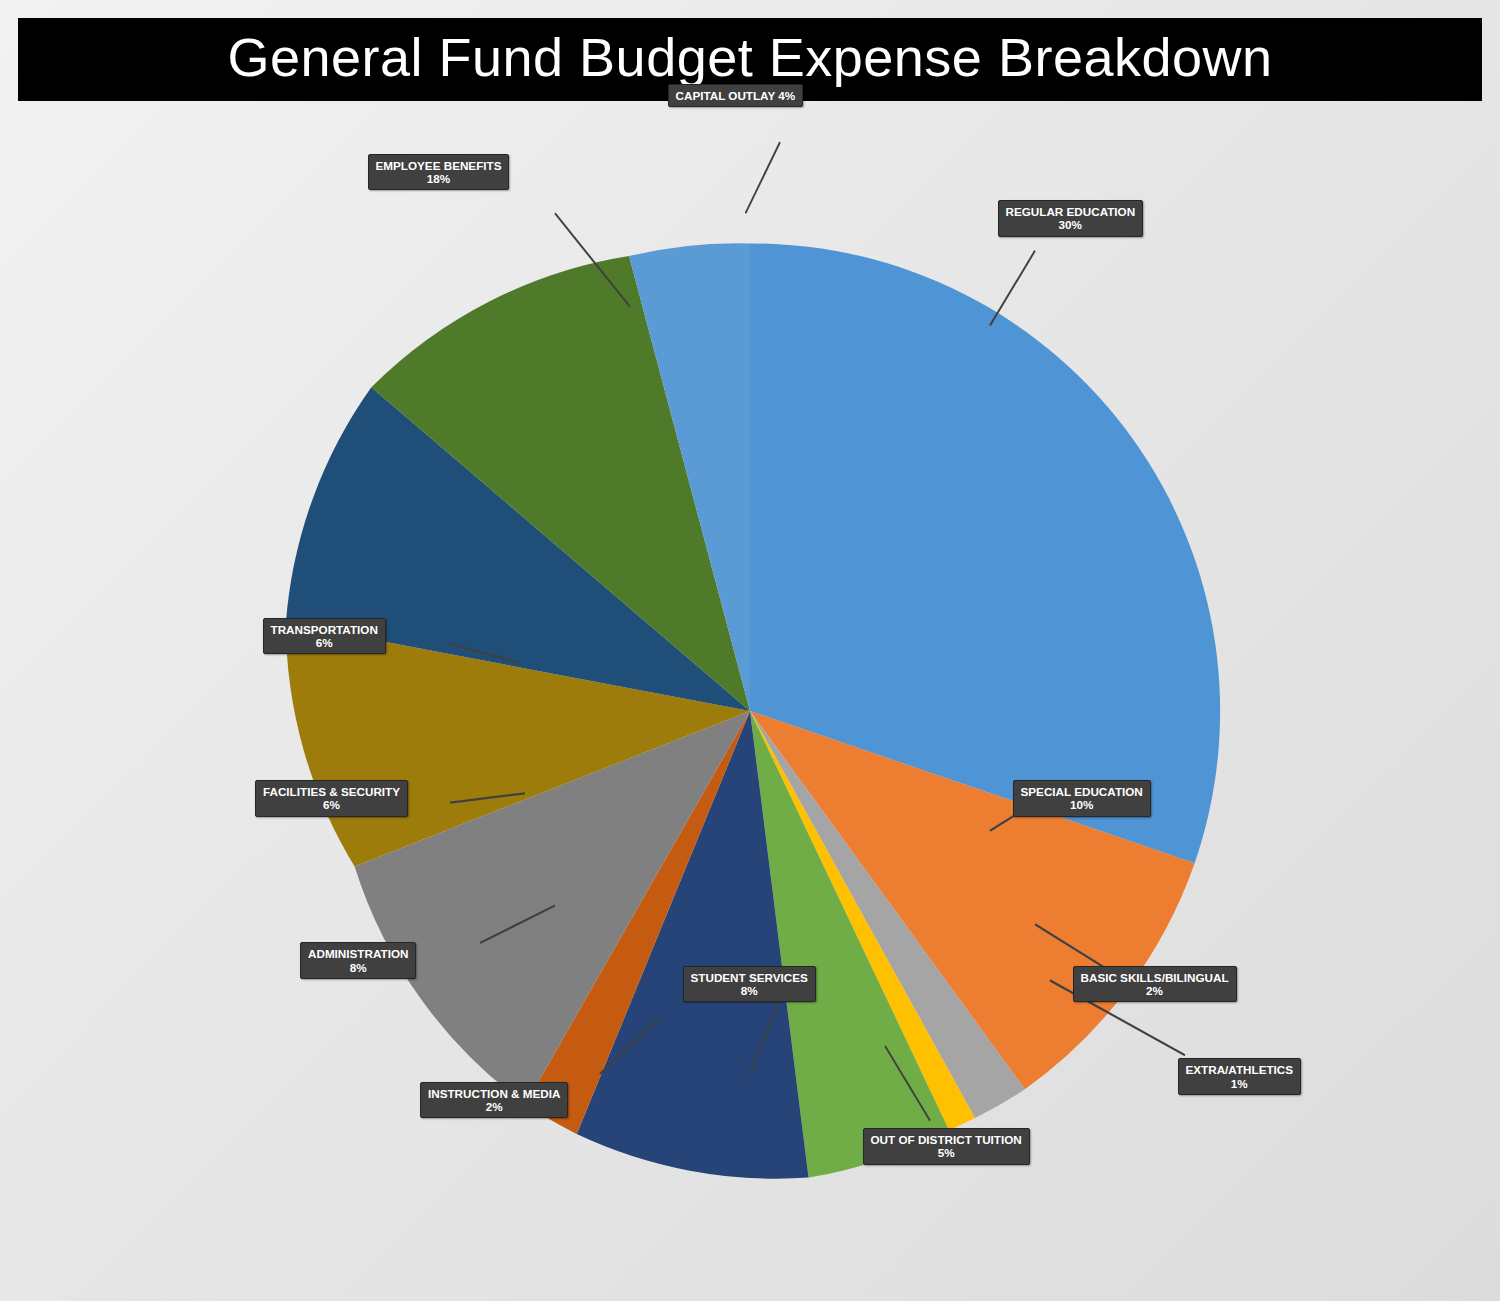General Fund Budget Expense Breakdown
General Fund Budget Expense Breakdown Regular Education 30%, Special Education 10%, Basic Skills/Bilingual 2%, Extra/Athletics 1%, Out of District Tuition 5%, Student Services 8%, Instruction & Media 2%, Administration 8%, Facilities & Security 6%, Transportation 6%, Employee Benefits 18%, Capital Outlay 4%
CAPITAL OUTLAY 4%
EMPLOYEE BENEFITS 18%
REGULAR EDUCATION 30%
TRANSPORTATION 6%
FACILITIES & SECURITY 6%
ADMINISTRATION 8%
INSTRUCTION & MEDIA 2%
STUDENT SERVICES 8%
OUT OF DISTRICT TUITION 5%
EXTRA/ATHLETICS 1%
BASIC SKILLS/BILINGUAL 2%
SPECIAL EDUCATION 10%